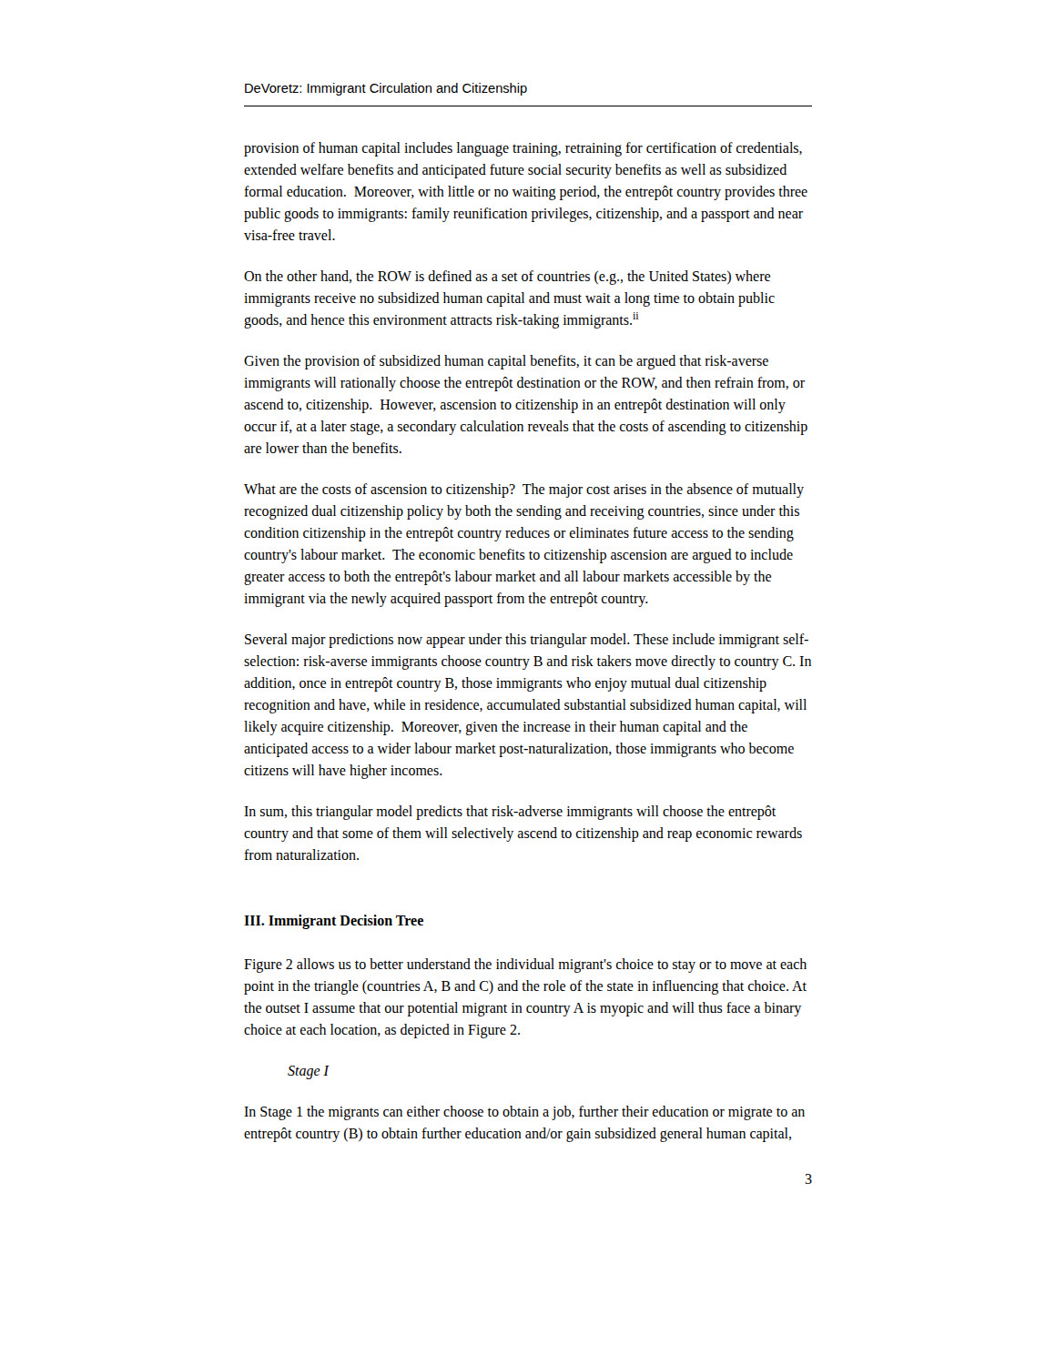DeVoretz: Immigrant Circulation and Citizenship
provision of human capital includes language training, retraining for certification of credentials, extended welfare benefits and anticipated future social security benefits as well as subsidized formal education. Moreover, with little or no waiting period, the entrepôt country provides three public goods to immigrants: family reunification privileges, citizenship, and a passport and near visa-free travel.
On the other hand, the ROW is defined as a set of countries (e.g., the United States) where immigrants receive no subsidized human capital and must wait a long time to obtain public goods, and hence this environment attracts risk-taking immigrants.ii
Given the provision of subsidized human capital benefits, it can be argued that risk-averse immigrants will rationally choose the entrepôt destination or the ROW, and then refrain from, or ascend to, citizenship. However, ascension to citizenship in an entrepôt destination will only occur if, at a later stage, a secondary calculation reveals that the costs of ascending to citizenship are lower than the benefits.
What are the costs of ascension to citizenship? The major cost arises in the absence of mutually recognized dual citizenship policy by both the sending and receiving countries, since under this condition citizenship in the entrepôt country reduces or eliminates future access to the sending country's labour market. The economic benefits to citizenship ascension are argued to include greater access to both the entrepôt's labour market and all labour markets accessible by the immigrant via the newly acquired passport from the entrepôt country.
Several major predictions now appear under this triangular model. These include immigrant self-selection: risk-averse immigrants choose country B and risk takers move directly to country C. In addition, once in entrepôt country B, those immigrants who enjoy mutual dual citizenship recognition and have, while in residence, accumulated substantial subsidized human capital, will likely acquire citizenship. Moreover, given the increase in their human capital and the anticipated access to a wider labour market post-naturalization, those immigrants who become citizens will have higher incomes.
In sum, this triangular model predicts that risk-adverse immigrants will choose the entrepôt country and that some of them will selectively ascend to citizenship and reap economic rewards from naturalization.
III. Immigrant Decision Tree
Figure 2 allows us to better understand the individual migrant's choice to stay or to move at each point in the triangle (countries A, B and C) and the role of the state in influencing that choice. At the outset I assume that our potential migrant in country A is myopic and will thus face a binary choice at each location, as depicted in Figure 2.
Stage I
In Stage 1 the migrants can either choose to obtain a job, further their education or migrate to an entrepôt country (B) to obtain further education and/or gain subsidized general human capital,
3